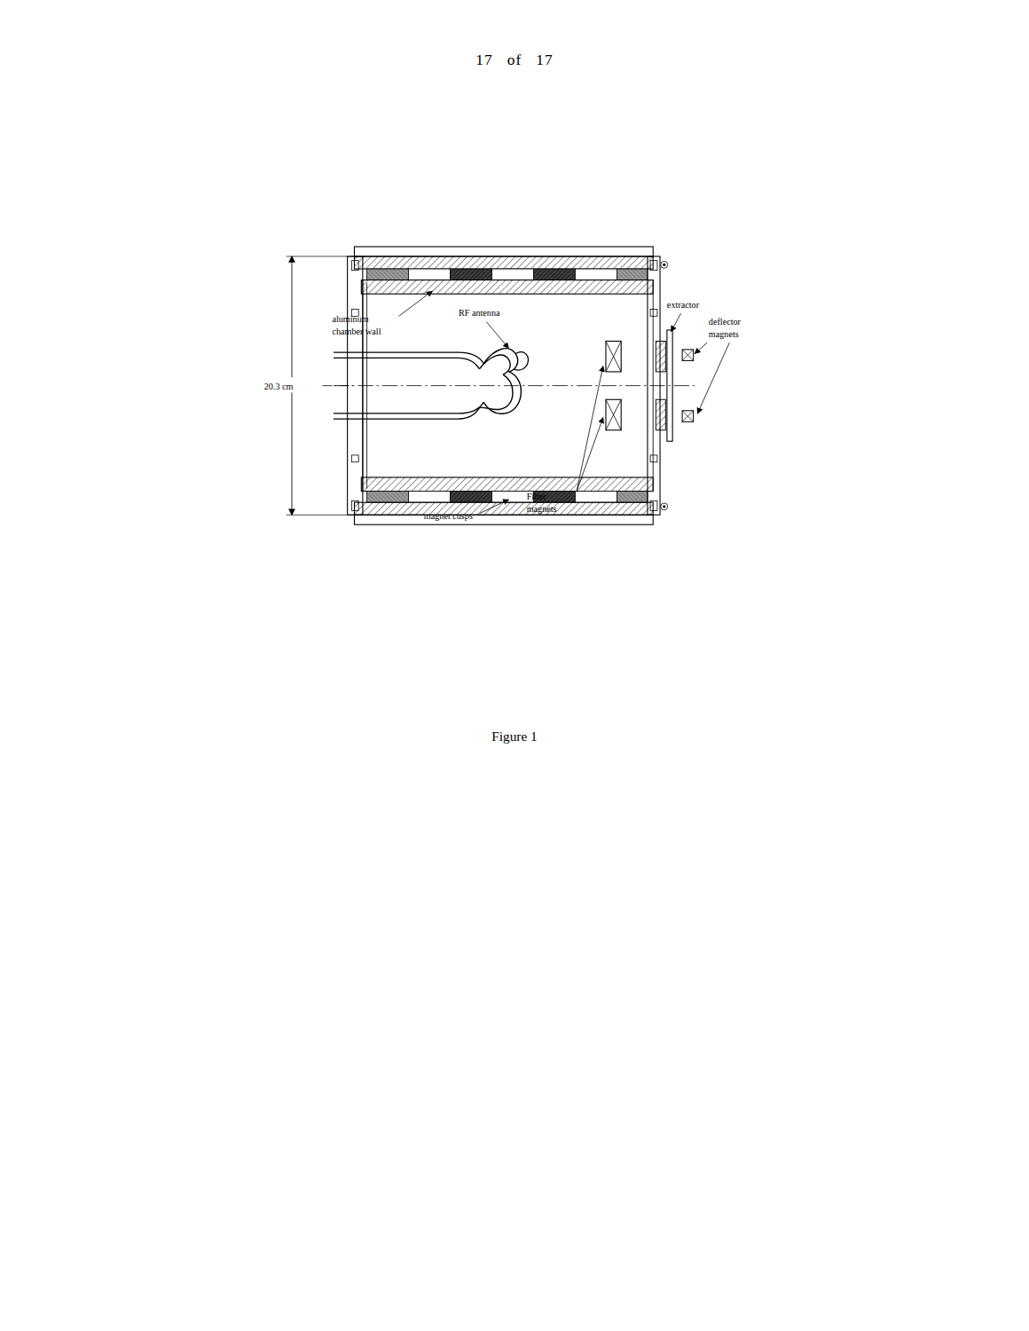17 of 17
Cross-sectional diagram of a radio-frequency ion source chamber Schematic cross-section showing an aluminum chamber wall with magnet cusps, an internal RF antenna, filter magnets, an extractor plate and deflector magnets. The chamber height is labelled 20.3 cm. 20.3 cm aluminum chamber wall RF antenna magnet cusps Filter magnets extractor deflector magnets
Figure 1